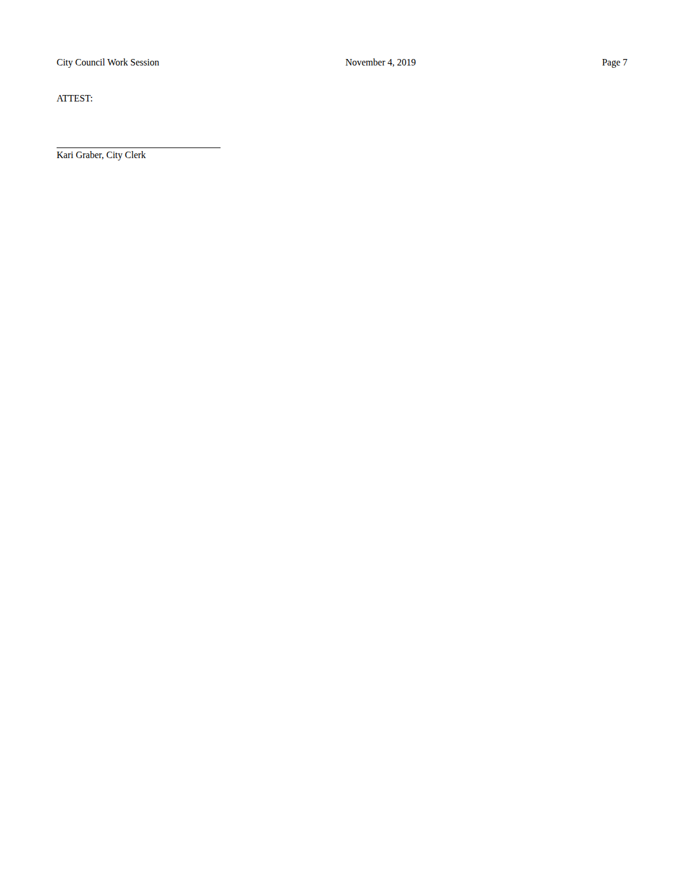City Council Work Session November 4, 2019 Page 7
ATTEST:
Kari Graber, City Clerk